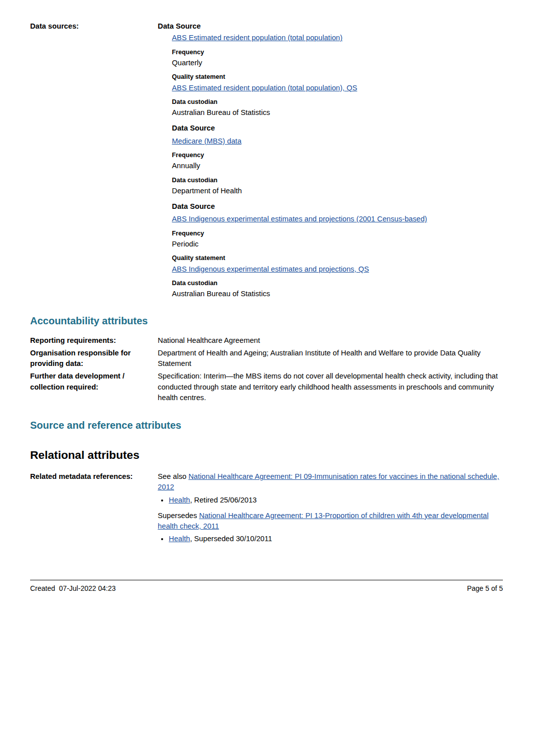| Data sources: | Data Source |
ABS Estimated resident population (total population)
Frequency
Quarterly
Quality statement
ABS Estimated resident population (total population), QS
Data custodian
Australian Bureau of Statistics
Data Source
Medicare (MBS) data
Frequency
Annually
Data custodian
Department of Health
Data Source
ABS Indigenous experimental estimates and projections (2001 Census-based)
Frequency
Periodic
Quality statement
ABS Indigenous experimental estimates and projections, QS
Data custodian
Australian Bureau of Statistics
Accountability attributes
| Reporting requirements: | National Healthcare Agreement |
| Organisation responsible for providing data: | Department of Health and Ageing; Australian Institute of Health and Welfare to provide Data Quality Statement |
| Further data development / collection required: | Specification: Interim—the MBS items do not cover all developmental health check activity, including that conducted through state and territory early childhood health assessments in preschools and community health centres. |
Source and reference attributes
Relational attributes
| Related metadata references: | See also National Healthcare Agreement: PI 09-Immunisation rates for vaccines in the national schedule, 2012 Health , Retired 25/06/2013 Supersedes National Healthcare Agreement: PI 13-Proportion of children with 4th year developmental health check, 2011 Health , Superseded 30/10/2011 |
Created 07-Jul-2022 04:23 Page 5 of 5